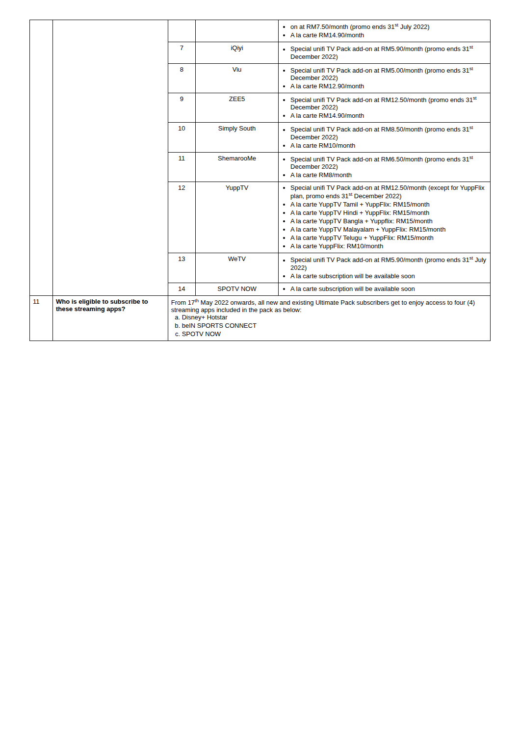| | | | | on at RM7.50/month (promo ends 31 st July 2022) A la carte RM14.90/month |
| | | 7 | iQiyi | Special unifi TV Pack add-on at RM5.90/month (promo ends 31 st December 2022) |
| | | 8 | Viu | Special unifi TV Pack add-on at RM5.00/month (promo ends 31 st December 2022) A la carte RM12.90/month |
| | | 9 | ZEE5 | Special unifi TV Pack add-on at RM12.50/month (promo ends 31 st December 2022) A la carte RM14.90/month |
| | | 10 | Simply South | Special unifi TV Pack add-on at RM8.50/month (promo ends 31 st December 2022) A la carte RM10/month |
| | | 11 | ShemarooMe | Special unifi TV Pack add-on at RM6.50/month (promo ends 31 st December 2022) A la carte RM8/month |
| | | 12 | YuppTV | Special unifi TV Pack add-on at RM12.50/month (except for YuppFlix plan, promo ends 31 st December 2022) A la carte YuppTV Tamil + YuppFlix: RM15/month A la carte YuppTV Hindi + YuppFlix: RM15/month A la carte YuppTV Bangla + Yuppflix: RM15/month A la carte YuppTV Malayalam + YuppFlix: RM15/month A la carte YuppTV Telugu + YuppFlix: RM15/month A la carte YuppFlix: RM10/month |
| | | 13 | WeTV | Special unifi TV Pack add-on at RM5.90/month (promo ends 31 st July 2022) A la carte subscription will be available soon |
| | | 14 | SPOTV NOW | A la carte subscription will be available soon |
| 11 | Who is eligible to subscribe to these streaming apps? | From 17 th May 2022 onwards, all new and existing Ultimate Pack subscribers get to enjoy access to four (4) streaming apps included in the pack as below: Disney+ Hotstar beIN SPORTS CONNECT SPOTV NOW |